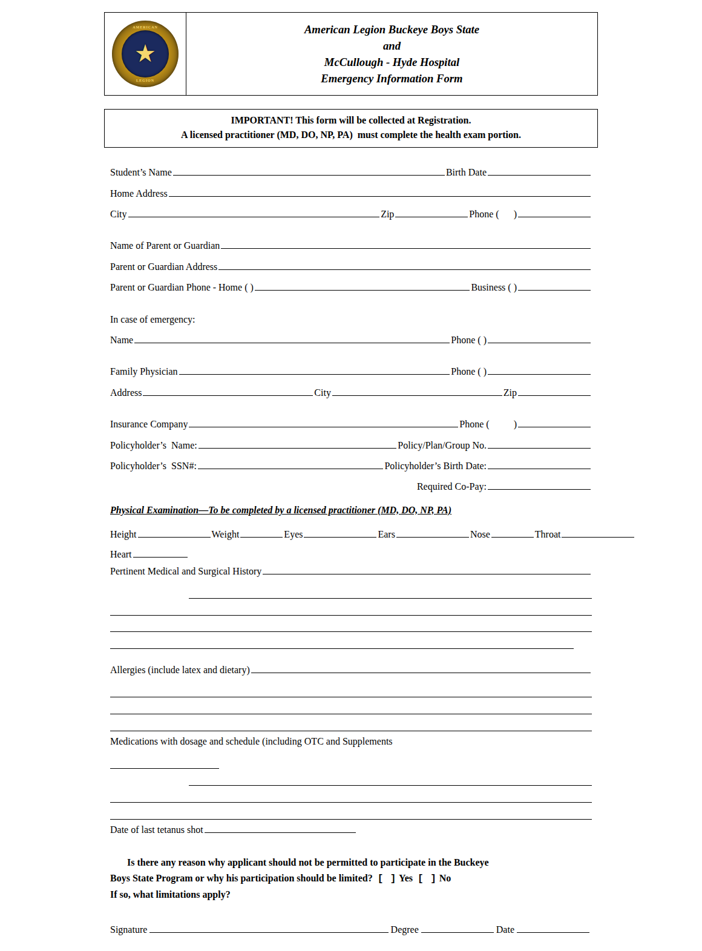American ★ Legion
American Legion Buckeye Boys State
and
McCullough - Hyde Hospital
Emergency Information Form
IMPORTANT! This form will be collected at Registration.
A licensed practitioner (MD, DO, NP, PA) must complete the health exam portion.
Student’s Name Birth Date
Home Address
City Zip Phone ( )
Name of Parent or Guardian
Parent or Guardian Address
Parent or Guardian Phone - Home ( ) Business ( )
In case of emergency:
Name Phone ( )
Family Physician Phone ( )
Address City Zip
Insurance Company Phone ( )
Policyholder’s Name: Policy/Plan/Group No.
Policyholder’s SSN#: Policyholder’s Birth Date:
Required Co-Pay:
Physical Examination—To be completed by a licensed practitioner (MD, DO, NP, PA)
Height Weight Eyes Ears Nose Throat
Heart
Pertinent Medical and Surgical History
Allergies (include latex and dietary)
Medications with dosage and schedule (including OTC and Supplements
Date of last tetanus shot
Is there any reason why applicant should not be permitted to participate in the Buckeye
Boys State Program or why his participation should be limited? [ ] Yes [ ] No
If so, what limitations apply?
Signature Degree Date